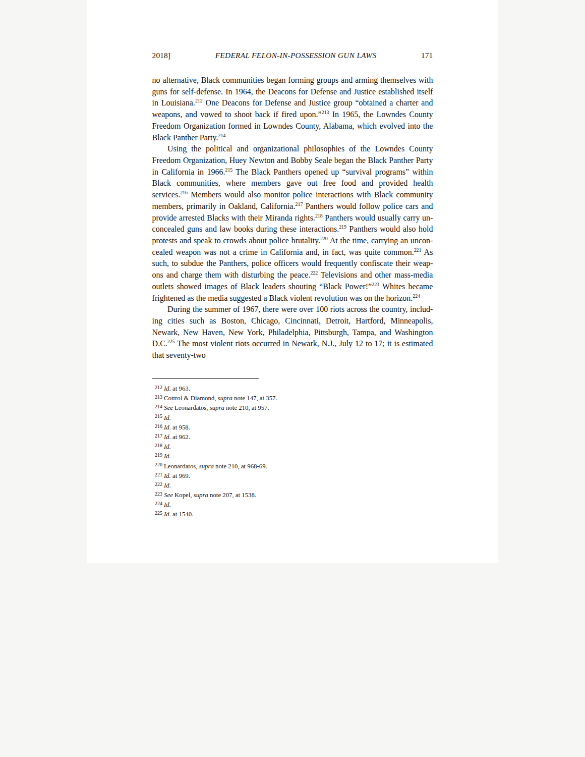2018] Federal Felon-in-Possession Gun Laws 171
no alternative, Black communities began forming groups and arming themselves with guns for self-defense. In 1964, the Deacons for Defense and Justice established itself in Louisiana.212 One Deacons for Defense and Justice group “obtained a charter and weapons, and vowed to shoot back if fired upon.”213 In 1965, the Lowndes County Freedom Organization formed in Lowndes County, Alabama, which evolved into the Black Panther Party.214
Using the political and organizational philosophies of the Lowndes County Freedom Organization, Huey Newton and Bobby Seale began the Black Panther Party in California in 1966.215 The Black Panthers opened up “survival programs” within Black communities, where members gave out free food and provided health services.216 Members would also monitor police interactions with Black community members, primarily in Oakland, California.217 Panthers would follow police cars and provide arrested Blacks with their Miranda rights.218 Panthers would usually carry unconcealed guns and law books during these interactions.219 Panthers would also hold protests and speak to crowds about police brutality.220 At the time, carrying an unconcealed weapon was not a crime in California and, in fact, was quite common.221 As such, to subdue the Panthers, police officers would frequently confiscate their weapons and charge them with disturbing the peace.222 Televisions and other mass-media outlets showed images of Black leaders shouting “Black Power!”223 Whites became frightened as the media suggested a Black violent revolution was on the horizon.224
During the summer of 1967, there were over 100 riots across the country, including cities such as Boston, Chicago, Cincinnati, Detroit, Hartford, Minneapolis, Newark, New Haven, New York, Philadelphia, Pittsburgh, Tampa, and Washington D.C.225 The most violent riots occurred in Newark, N.J., July 12 to 17; it is estimated that seventy-two
212 Id. at 963.
213 Cottrol & Diamond, supra note 147, at 357.
214 See Leonardatos, supra note 210, at 957.
215 Id.
216 Id. at 958.
217 Id. at 962.
218 Id.
219 Id.
220 Leonardatos, supra note 210, at 968-69.
221 Id. at 969.
222 Id.
223 See Kopel, supra note 207, at 1538.
224 Id.
225 Id. at 1540.